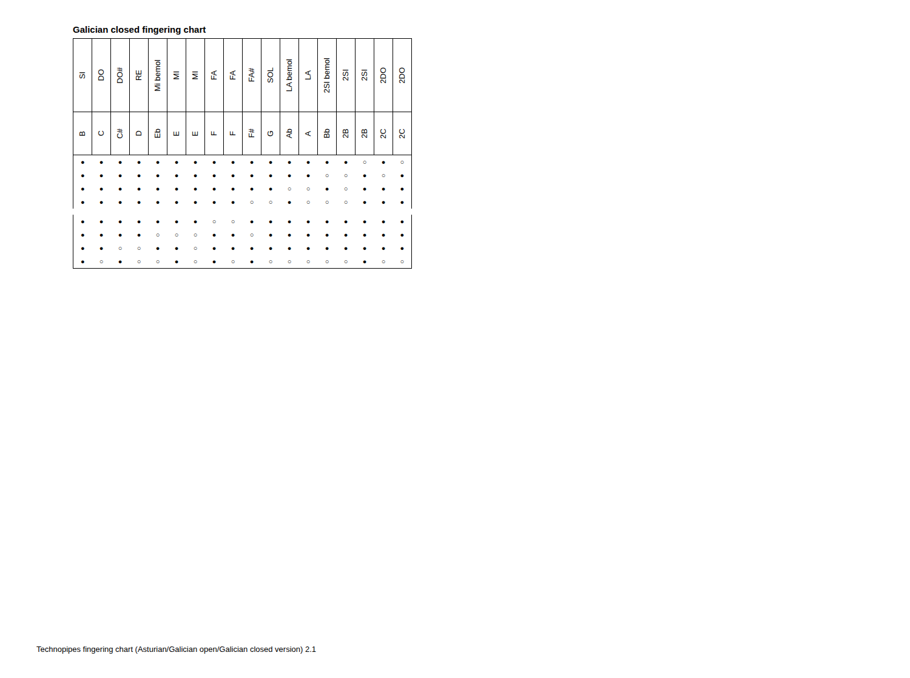Galician closed fingering chart
| SI | DO | DO# | RE | Mi bemol | MI | MI | FA | FA | FA# | SOL | LA bemol | LA | 2SI bemol | 2SI | 2SI | 2DO | 2DO |
| B | C | C# | D | Eb | E | E | F | F | F# | G | Ab | A | Bb | 2B | 2B | 2C | 2C |
Technopipes fingering chart (Asturian/Galician open/Galician closed version) 2.1